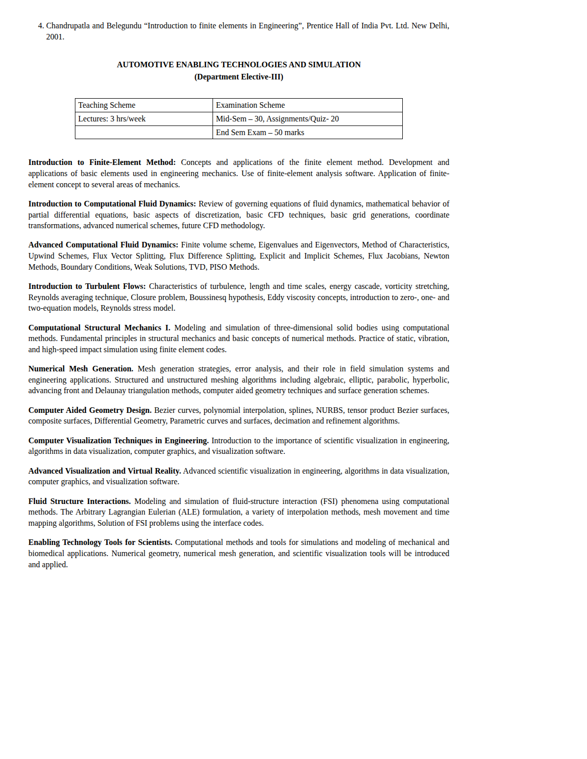Chandrupatla and Belegundu “Introduction to finite elements in Engineering”, Prentice Hall of India Pvt. Ltd. New Delhi, 2001.
Automotive Enabling Technologies and Simulation
(Department Elective-III)
| Teaching Scheme | Examination Scheme |
| Lectures: 3 hrs/week | Mid-Sem – 30, Assignments/Quiz- 20 |
| | End Sem Exam – 50 marks |
Introduction to Finite-Element Method: Concepts and applications of the finite element method. Development and applications of basic elements used in engineering mechanics. Use of finite-element analysis software. Application of finite-element concept to several areas of mechanics.
Introduction to Computational Fluid Dynamics: Review of governing equations of fluid dynamics, mathematical behavior of partial differential equations, basic aspects of discretization, basic CFD techniques, basic grid generations, coordinate transformations, advanced numerical schemes, future CFD methodology.
Advanced Computational Fluid Dynamics: Finite volume scheme, Eigenvalues and Eigenvectors, Method of Characteristics, Upwind Schemes, Flux Vector Splitting, Flux Difference Splitting, Explicit and Implicit Schemes, Flux Jacobians, Newton Methods, Boundary Conditions, Weak Solutions, TVD, PISO Methods.
Introduction to Turbulent Flows: Characteristics of turbulence, length and time scales, energy cascade, vorticity stretching, Reynolds averaging technique, Closure problem, Boussinesq hypothesis, Eddy viscosity concepts, introduction to zero-, one- and two-equation models, Reynolds stress model.
Computational Structural Mechanics I. Modeling and simulation of three-dimensional solid bodies using computational methods. Fundamental principles in structural mechanics and basic concepts of numerical methods. Practice of static, vibration, and high-speed impact simulation using finite element codes.
Numerical Mesh Generation. Mesh generation strategies, error analysis, and their role in field simulation systems and engineering applications. Structured and unstructured meshing algorithms including algebraic, elliptic, parabolic, hyperbolic, advancing front and Delaunay triangulation methods, computer aided geometry techniques and surface generation schemes.
Computer Aided Geometry Design. Bezier curves, polynomial interpolation, splines, NURBS, tensor product Bezier surfaces, composite surfaces, Differential Geometry, Parametric curves and surfaces, decimation and refinement algorithms.
Computer Visualization Techniques in Engineering. Introduction to the importance of scientific visualization in engineering, algorithms in data visualization, computer graphics, and visualization software.
Advanced Visualization and Virtual Reality. Advanced scientific visualization in engineering, algorithms in data visualization, computer graphics, and visualization software.
Fluid Structure Interactions. Modeling and simulation of fluid-structure interaction (FSI) phenomena using computational methods. The Arbitrary Lagrangian Eulerian (ALE) formulation, a variety of interpolation methods, mesh movement and time mapping algorithms, Solution of FSI problems using the interface codes.
Enabling Technology Tools for Scientists. Computational methods and tools for simulations and modeling of mechanical and biomedical applications. Numerical geometry, numerical mesh generation, and scientific visualization tools will be introduced and applied.